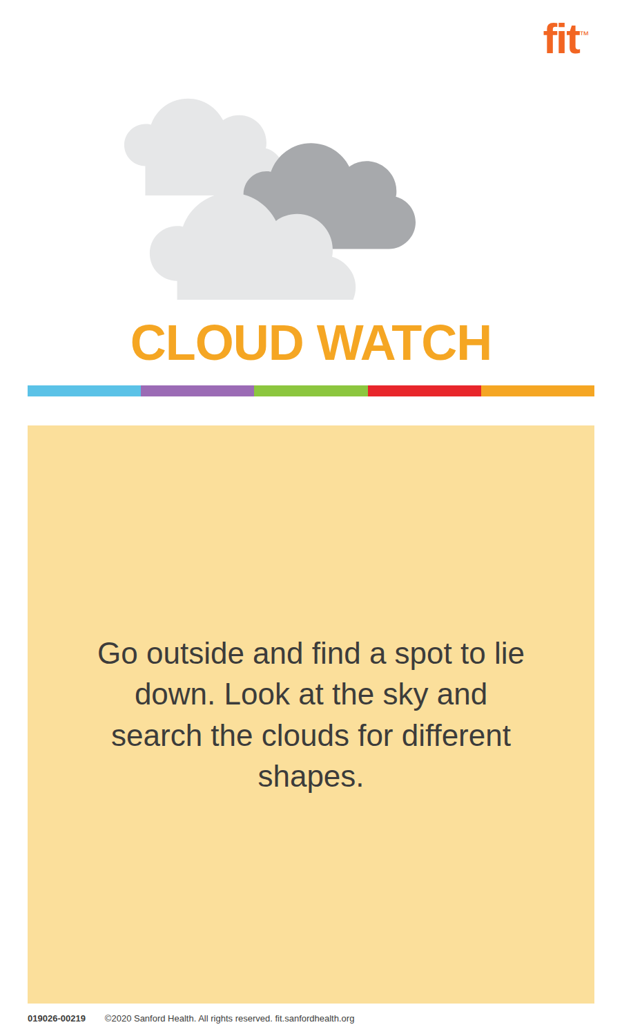fit™
Cloud Watch
Go outside and find a spot to lie down. Look at the sky and search the clouds for different shapes.
019026-00219 ©2020 Sanford Health. All rights reserved. fit.sanfordhealth.org